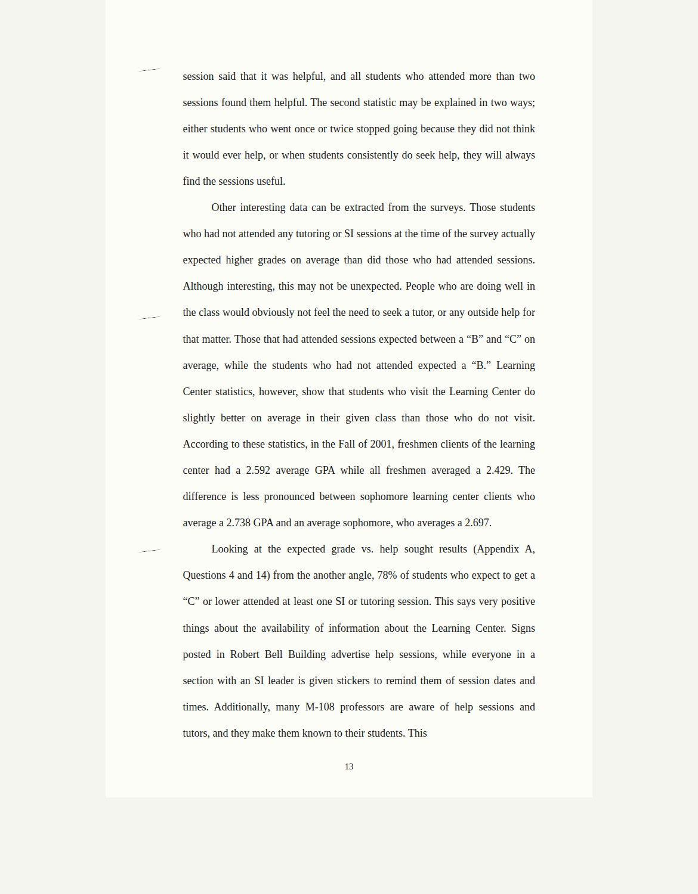session said that it was helpful, and all students who attended more than two sessions found them helpful. The second statistic may be explained in two ways; either students who went once or twice stopped going because they did not think it would ever help, or when students consistently do seek help, they will always find the sessions useful.
Other interesting data can be extracted from the surveys. Those students who had not attended any tutoring or SI sessions at the time of the survey actually expected higher grades on average than did those who had attended sessions. Although interesting, this may not be unexpected. People who are doing well in the class would obviously not feel the need to seek a tutor, or any outside help for that matter. Those that had attended sessions expected between a “B” and “C” on average, while the students who had not attended expected a “B.” Learning Center statistics, however, show that students who visit the Learning Center do slightly better on average in their given class than those who do not visit. According to these statistics, in the Fall of 2001, freshmen clients of the learning center had a 2.592 average GPA while all freshmen averaged a 2.429. The difference is less pronounced between sophomore learning center clients who average a 2.738 GPA and an average sophomore, who averages a 2.697.
Looking at the expected grade vs. help sought results (Appendix A, Questions 4 and 14) from the another angle, 78% of students who expect to get a “C” or lower attended at least one SI or tutoring session. This says very positive things about the availability of information about the Learning Center. Signs posted in Robert Bell Building advertise help sessions, while everyone in a section with an SI leader is given stickers to remind them of session dates and times. Additionally, many M-108 professors are aware of help sessions and tutors, and they make them known to their students. This
13